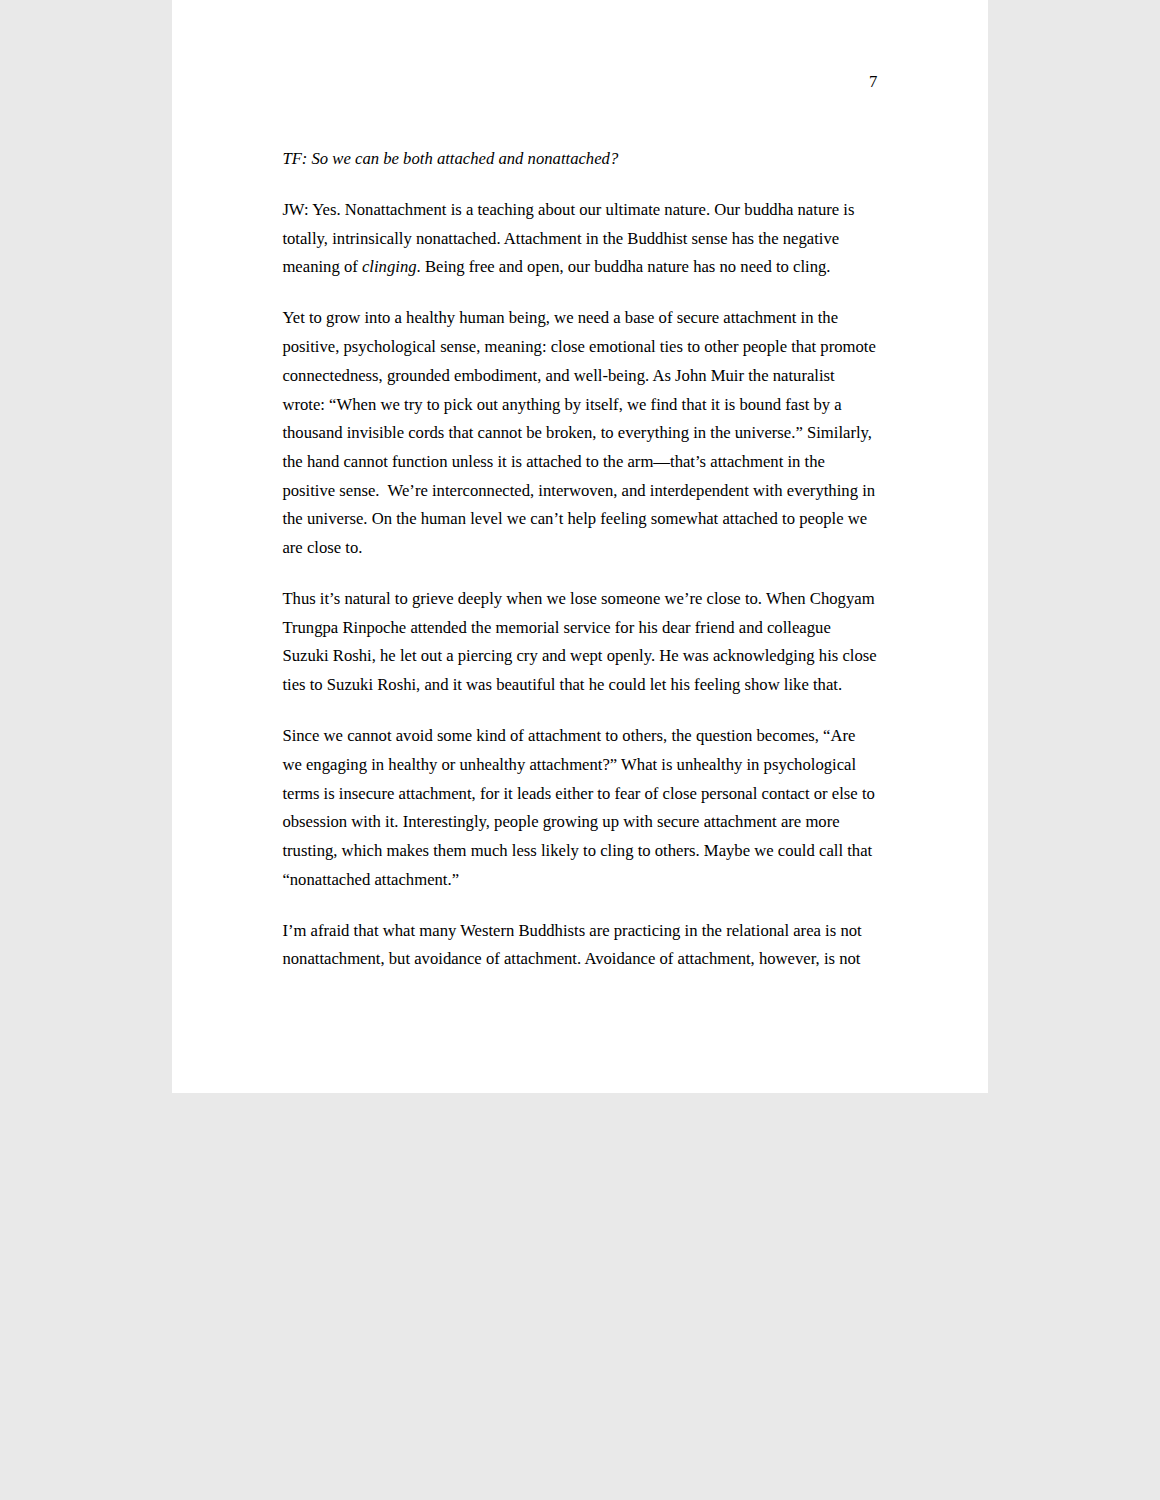7
TF: So we can be both attached and nonattached?
JW: Yes. Nonattachment is a teaching about our ultimate nature. Our buddha nature is totally, intrinsically nonattached. Attachment in the Buddhist sense has the negative meaning of clinging. Being free and open, our buddha nature has no need to cling.
Yet to grow into a healthy human being, we need a base of secure attachment in the positive, psychological sense, meaning: close emotional ties to other people that promote connectedness, grounded embodiment, and well-being. As John Muir the naturalist wrote: “When we try to pick out anything by itself, we find that it is bound fast by a thousand invisible cords that cannot be broken, to everything in the universe.” Similarly, the hand cannot function unless it is attached to the arm—that’s attachment in the positive sense. We’re interconnected, interwoven, and interdependent with everything in the universe. On the human level we can’t help feeling somewhat attached to people we are close to.
Thus it’s natural to grieve deeply when we lose someone we’re close to. When Chogyam Trungpa Rinpoche attended the memorial service for his dear friend and colleague Suzuki Roshi, he let out a piercing cry and wept openly. He was acknowledging his close ties to Suzuki Roshi, and it was beautiful that he could let his feeling show like that.
Since we cannot avoid some kind of attachment to others, the question becomes, “Are we engaging in healthy or unhealthy attachment?” What is unhealthy in psychological terms is insecure attachment, for it leads either to fear of close personal contact or else to obsession with it. Interestingly, people growing up with secure attachment are more trusting, which makes them much less likely to cling to others. Maybe we could call that “nonattached attachment.”
I’m afraid that what many Western Buddhists are practicing in the relational area is not nonattachment, but avoidance of attachment. Avoidance of attachment, however, is not